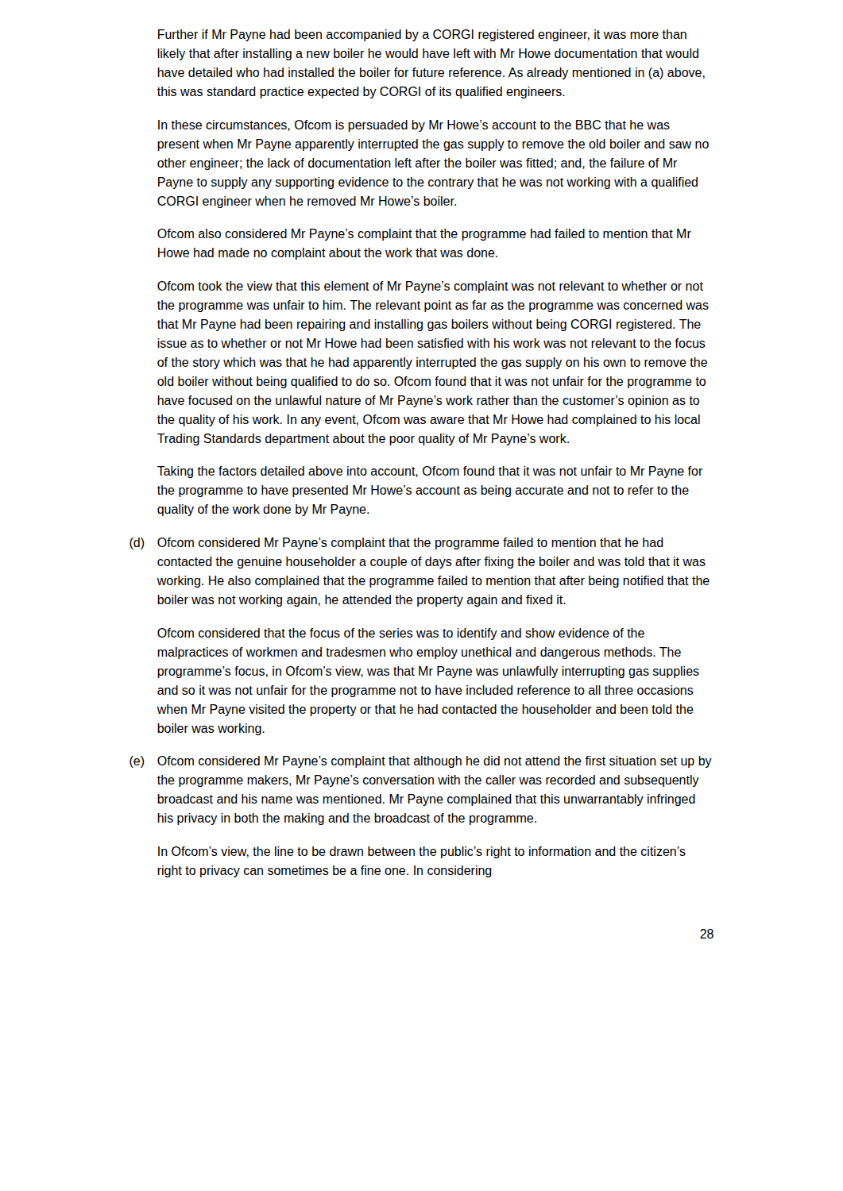Further if Mr Payne had been accompanied by a CORGI registered engineer, it was more than likely that after installing a new boiler he would have left with Mr Howe documentation that would have detailed who had installed the boiler for future reference. As already mentioned in (a) above, this was standard practice expected by CORGI of its qualified engineers.
In these circumstances, Ofcom is persuaded by Mr Howe’s account to the BBC that he was present when Mr Payne apparently interrupted the gas supply to remove the old boiler and saw no other engineer; the lack of documentation left after the boiler was fitted; and, the failure of Mr Payne to supply any supporting evidence to the contrary that he was not working with a qualified CORGI engineer when he removed Mr Howe’s boiler.
Ofcom also considered Mr Payne’s complaint that the programme had failed to mention that Mr Howe had made no complaint about the work that was done.
Ofcom took the view that this element of Mr Payne’s complaint was not relevant to whether or not the programme was unfair to him. The relevant point as far as the programme was concerned was that Mr Payne had been repairing and installing gas boilers without being CORGI registered. The issue as to whether or not Mr Howe had been satisfied with his work was not relevant to the focus of the story which was that he had apparently interrupted the gas supply on his own to remove the old boiler without being qualified to do so. Ofcom found that it was not unfair for the programme to have focused on the unlawful nature of Mr Payne’s work rather than the customer’s opinion as to the quality of his work. In any event, Ofcom was aware that Mr Howe had complained to his local Trading Standards department about the poor quality of Mr Payne’s work.
Taking the factors detailed above into account, Ofcom found that it was not unfair to Mr Payne for the programme to have presented Mr Howe’s account as being accurate and not to refer to the quality of the work done by Mr Payne.
(d)
Ofcom considered Mr Payne’s complaint that the programme failed to mention that he had contacted the genuine householder a couple of days after fixing the boiler and was told that it was working. He also complained that the programme failed to mention that after being notified that the boiler was not working again, he attended the property again and fixed it.
Ofcom considered that the focus of the series was to identify and show evidence of the malpractices of workmen and tradesmen who employ unethical and dangerous methods. The programme’s focus, in Ofcom’s view, was that Mr Payne was unlawfully interrupting gas supplies and so it was not unfair for the programme not to have included reference to all three occasions when Mr Payne visited the property or that he had contacted the householder and been told the boiler was working.
(e)
Ofcom considered Mr Payne’s complaint that although he did not attend the first situation set up by the programme makers, Mr Payne’s conversation with the caller was recorded and subsequently broadcast and his name was mentioned. Mr Payne complained that this unwarrantably infringed his privacy in both the making and the broadcast of the programme.
In Ofcom’s view, the line to be drawn between the public’s right to information and the citizen’s right to privacy can sometimes be a fine one. In considering
28